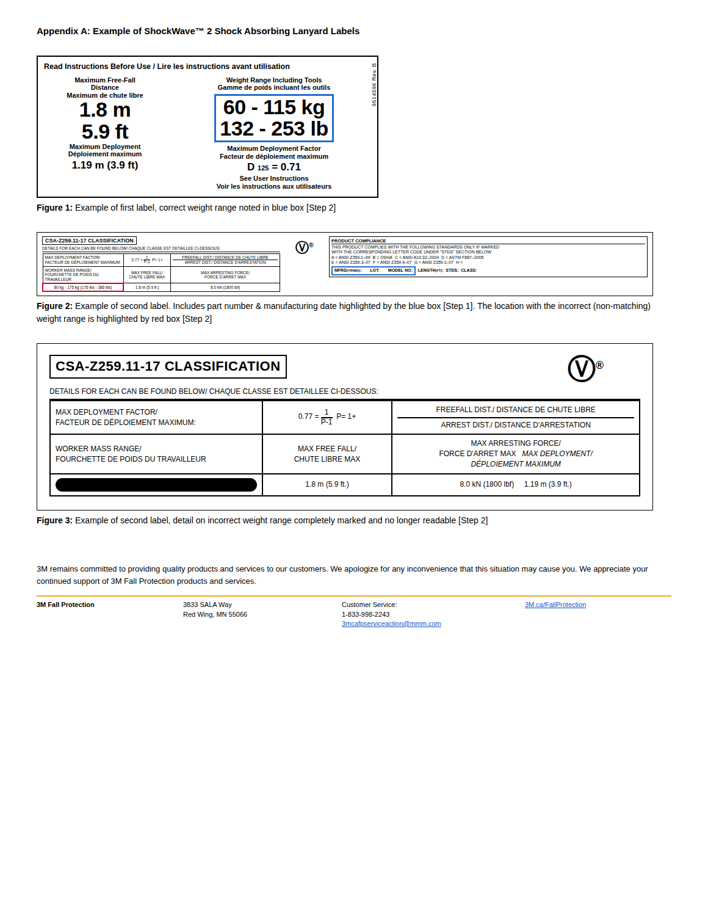Appendix A: Example of ShockWave™ 2 Shock Absorbing Lanyard Labels
Read Instructions Before Use / Lire les instructions avant utilisation
Maximum Free-Fall
Distance
Maximum de chute libre
1.8 m
5.9 ft
Maximum Deployment
Déploiement maximum
1.19 m (3.9 ft)
Weight Range Including Tools
Gamme de poids incluant les outils
60 - 115 kg
132 - 253 lb
Maximum Deployment Factor
Facteur de déploiement maximum
D 125 = 0.71
See User Instructions
Voir les instructions aux utilisateurs
9514596 Rev. B
Figure 1: Example of first label, correct weight range noted in blue box [Step 2]
CSA-Z259.11-17 CLASSIFICATION
DETAILS FOR EACH CAN BE FOUND BELOW/ CHAQUE CLASSE EST DETAILLEE CI-DESSOUS:
| MAX DEPLOYMENT FACTOR/ FACTEUR DE DÉPLOIEMENT MAXIMUM: | 0.77 = 1 P-1 P= 1+ | FREEFALL DIST./ DISTANCE DE CHUTE LIBRE ARREST DIST./ DISTANCE D'ARRESTATION |
| WORKER MASS RANGE/ FOURCHETTE DE POIDS DU TRAVAILLEUR | MAX FREE FALL/ CHUTE LIBRE MAX | MAX ARRESTING FORCE/ FORCE D'ARRET MAX |
| 80 kg - 175 kg (176 lbs - 386 lbs) | 1.8 m (5.9 ft.) | 8.0 kN (1800 lbf) |
Ⓥ®
PRODUCT COMPLIANCE
THIS PRODUCT COMPLIES WITH THE FOLLOWING STANDARDS ONLY IF MARKED
WITH THE CORRESPONDING LETTER CODE UNDER "STDS" SECTION BELOW
A = ANSI Z359.1–99 B = OSHA C = ANSI A10.32–2004 D = ASTM F887–2005
E = ANSI Z359.3–07 F = ANSI Z359.4–07 G = ANSI Z359.1–07 H =
MFRD(YR/MO): LOT: MODEL NO: LENGTH(FT): STDS: CLASS:
Figure 2: Example of second label. Includes part number & manufacturing date highlighted by the blue box [Step 1]. The location with the incorrect (non-matching) weight range is highlighted by red box [Step 2]
CSA-Z259.11-17 CLASSIFICATION
Ⓥ®
DETAILS FOR EACH CAN BE FOUND BELOW/ CHAQUE CLASSE EST DETAILLEE CI-DESSOUS:
| MAX DEPLOYMENT FACTOR/ FACTEUR DE DÉPLOIEMENT MAXIMUM: | 0.77 = 1 P-1 P= 1+ | FREEFALL DIST./ DISTANCE DE CHUTE LIBRE ARREST DIST./ DISTANCE D'ARRESTATION |
| WORKER MASS RANGE/ FOURCHETTE DE POIDS DU TRAVAILLEUR | MAX FREE FALL/ CHUTE LIBRE MAX | MAX ARRESTING FORCE/ FORCE D'ARRET MAX MAX DEPLOYMENT/ DÉPLOIEMENT MAXIMUM |
| | 1.8 m (5.9 ft.) | 8.0 kN (1800 lbf) 1.19 m (3.9 ft.) |
Figure 3: Example of second label, detail on incorrect weight range completely marked and no longer readable [Step 2]
3M remains committed to providing quality products and services to our customers. We apologize for any inconvenience that this situation may cause you. We appreciate your continued support of 3M Fall Protection products and services.
3M Fall Protection
3833 SALA Way
Red Wing, MN 55066
Customer Service:
1-833-998-2243
3mcafpserviceaction@mmm.com
3M.ca/FallProtection